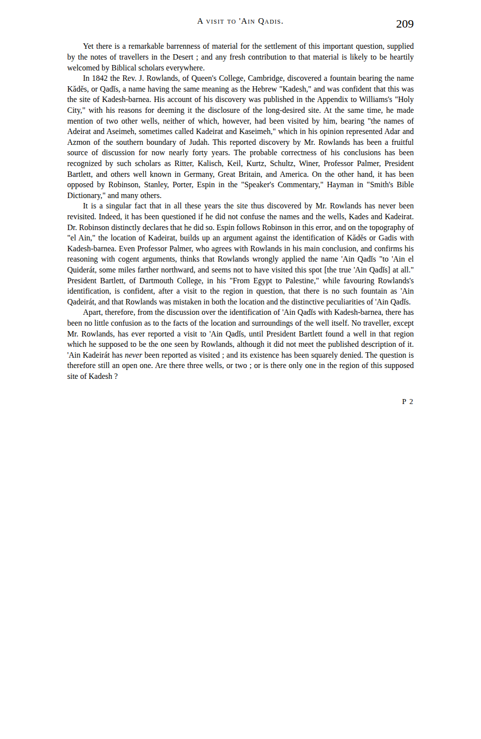A visit to 'Ain Qadis. 209
Yet there is a remarkable barrenness of material for the settlement of this important question, supplied by the notes of travellers in the Desert ; and any fresh contribution to that material is likely to be heartily welcomed by Biblical scholars everywhere.
In 1842 the Rev. J. Rowlands, of Queen's College, Cambridge, discovered a fountain bearing the name Kădĕs, or Qadĭs, a name having the same meaning as the Hebrew "Kadesh," and was confident that this was the site of Kadesh-barnea. His account of his discovery was published in the Appendix to Williams's "Holy City," with his reasons for deeming it the disclosure of the long-desired site. At the same time, he made mention of two other wells, neither of which, however, had been visited by him, bearing "the names of Adeirat and Aseimeh, sometimes called Kadeirat and Kaseimeh," which in his opinion represented Adar and Azmon of the southern boundary of Judah. This reported discovery by Mr. Rowlands has been a fruitful source of discussion for now nearly forty years. The probable correctness of his conclusions has been recognized by such scholars as Ritter, Kalisch, Keil, Kurtz, Schultz, Winer, Professor Palmer, President Bartlett, and others well known in Germany, Great Britain, and America. On the other hand, it has been opposed by Robinson, Stanley, Porter, Espin in the "Speaker's Commentary," Hayman in "Smith's Bible Dictionary," and many others.
It is a singular fact that in all these years the site thus discovered by Mr. Rowlands has never been revisited. Indeed, it has been questioned if he did not confuse the names and the wells, Kades and Kadeirat. Dr. Robinson distinctly declares that he did so. Espin follows Robinson in this error, and on the topography of "el Ain," the location of Kadeirat, builds up an argument against the identification of Kădĕs or Gadis with Kadesh-barnea. Even Professor Palmer, who agrees with Rowlands in his main conclusion, and confirms his reasoning with cogent arguments, thinks that Rowlands wrongly applied the name 'Ain Qadĭs "to 'Ain el Quiderát, some miles farther northward, and seems not to have visited this spot [the true 'Ain Qadĭs] at all." President Bartlett, of Dartmouth College, in his "From Egypt to Palestine," while favouring Rowlands's identification, is confident, after a visit to the region in question, that there is no such fountain as 'Ain Qadeirát, and that Rowlands was mistaken in both the location and the distinctive peculiarities of 'Ain Qadĭs.
Apart, therefore, from the discussion over the identification of 'Ain Qadĭs with Kadesh-barnea, there has been no little confusion as to the facts of the location and surroundings of the well itself. No traveller, except Mr. Rowlands, has ever reported a visit to 'Ain Qadĭs, until President Bartlett found a well in that region which he supposed to be the one seen by Rowlands, although it did not meet the published description of it. 'Ain Kadeirát has never been reported as visited ; and its existence has been squarely denied. The question is therefore still an open one. Are there three wells, or two ; or is there only one in the region of this supposed site of Kadesh ?
P 2